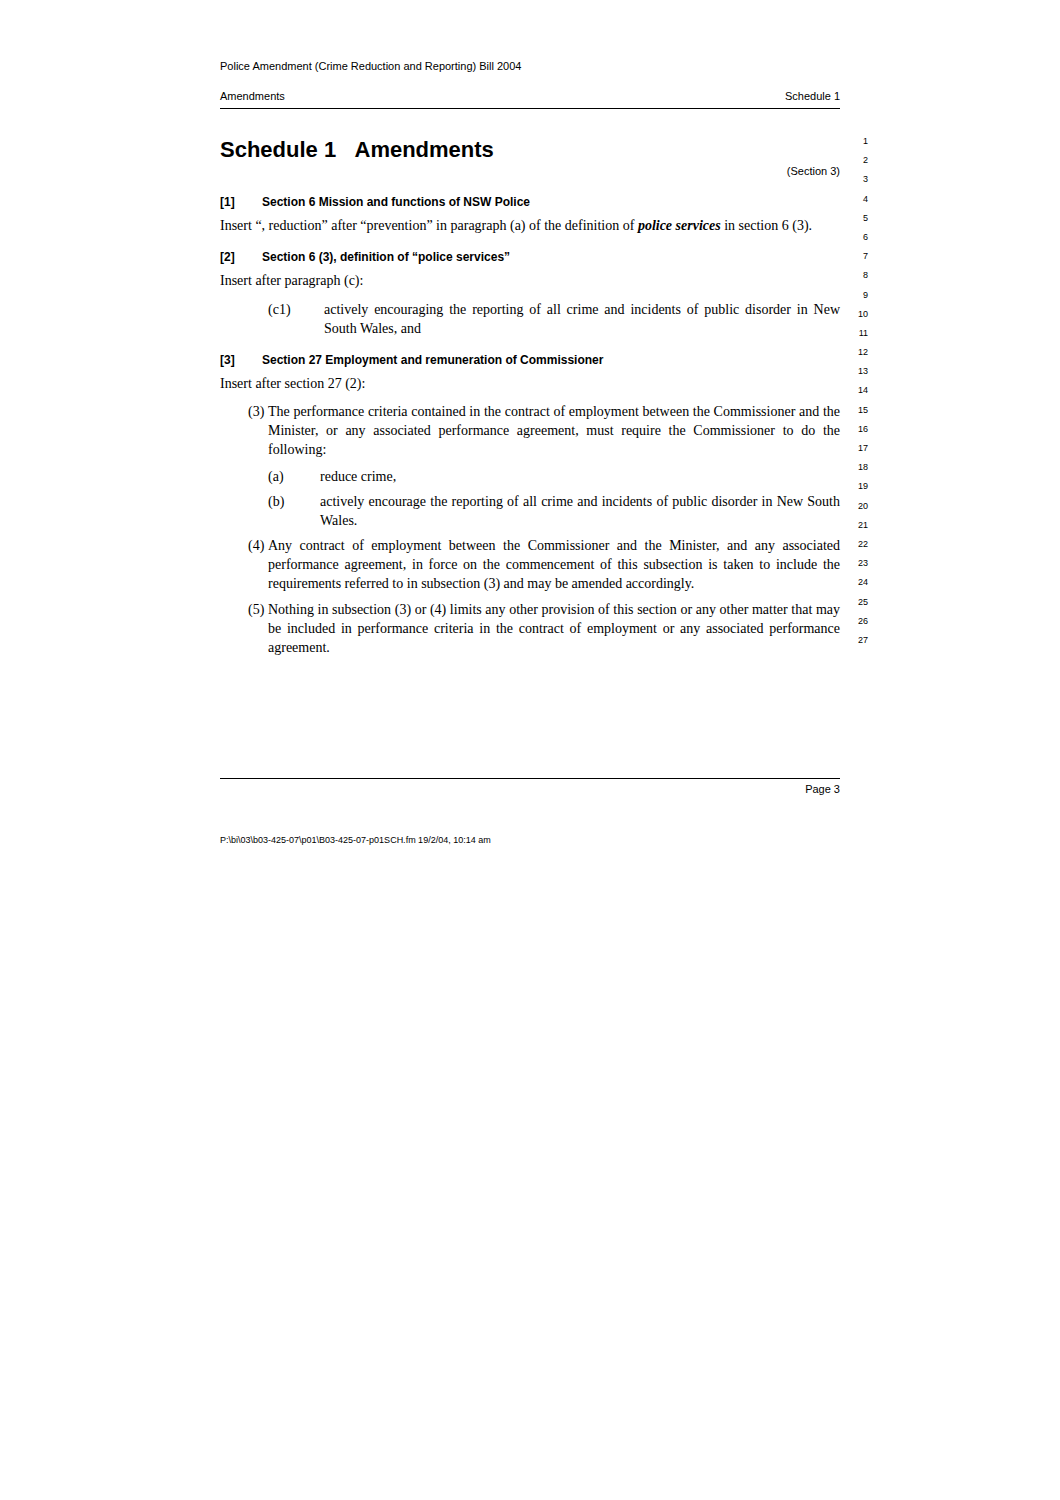Police Amendment (Crime Reduction and Reporting) Bill 2004
Amendments
Schedule 1
Schedule 1 Amendments
(Section 3)
[1] Section 6 Mission and functions of NSW Police
Insert “, reduction” after “prevention” in paragraph (a) of the definition of police services in section 6 (3).
[2] Section 6 (3), definition of “police services”
Insert after paragraph (c):
(c1)
actively encouraging the reporting of all crime and incidents of public disorder in New South Wales, and
[3] Section 27 Employment and remuneration of Commissioner
Insert after section 27 (2):
(3)
The performance criteria contained in the contract of employment between the Commissioner and the Minister, or any associated performance agreement, must require the Commissioner to do the following:
(a)
reduce crime,
(b)
actively encourage the reporting of all crime and incidents of public disorder in New South Wales.
(4)
Any contract of employment between the Commissioner and the Minister, and any associated performance agreement, in force on the commencement of this subsection is taken to include the requirements referred to in subsection (3) and may be amended accordingly.
(5)
Nothing in subsection (3) or (4) limits any other provision of this section or any other matter that may be included in performance criteria in the contract of employment or any associated performance agreement.
1 2 3 4 5 6 7 8 9 10 11 12 13 14 15 16 17 18 19 20 21 22 23 24 25 26 27
Page 3
P:\bi\03\b03-425-07\p01\B03-425-07-p01SCH.fm 19/2/04, 10:14 am